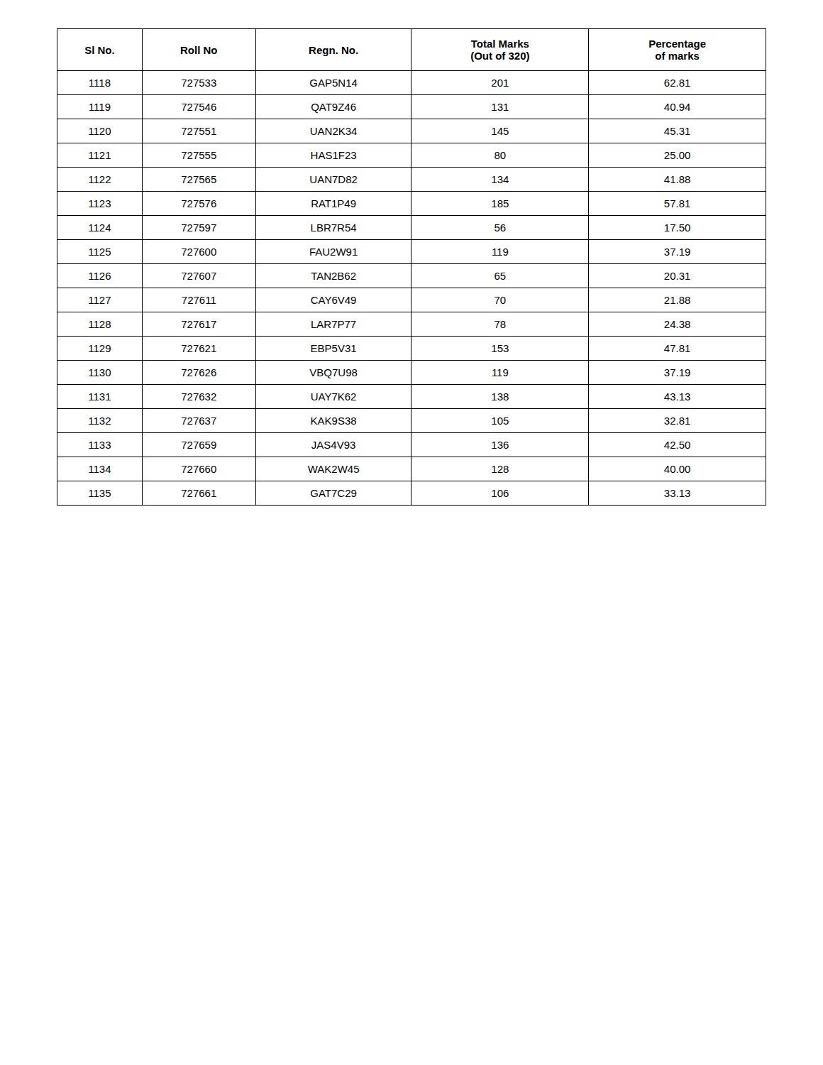| Sl No. | Roll No | Regn. No. | Total Marks (Out of 320) | Percentage of marks |
| --- | --- | --- | --- | --- |
| 1118 | 727533 | GAP5N14 | 201 | 62.81 |
| 1119 | 727546 | QAT9Z46 | 131 | 40.94 |
| 1120 | 727551 | UAN2K34 | 145 | 45.31 |
| 1121 | 727555 | HAS1F23 | 80 | 25.00 |
| 1122 | 727565 | UAN7D82 | 134 | 41.88 |
| 1123 | 727576 | RAT1P49 | 185 | 57.81 |
| 1124 | 727597 | LBR7R54 | 56 | 17.50 |
| 1125 | 727600 | FAU2W91 | 119 | 37.19 |
| 1126 | 727607 | TAN2B62 | 65 | 20.31 |
| 1127 | 727611 | CAY6V49 | 70 | 21.88 |
| 1128 | 727617 | LAR7P77 | 78 | 24.38 |
| 1129 | 727621 | EBP5V31 | 153 | 47.81 |
| 1130 | 727626 | VBQ7U98 | 119 | 37.19 |
| 1131 | 727632 | UAY7K62 | 138 | 43.13 |
| 1132 | 727637 | KAK9S38 | 105 | 32.81 |
| 1133 | 727659 | JAS4V93 | 136 | 42.50 |
| 1134 | 727660 | WAK2W45 | 128 | 40.00 |
| 1135 | 727661 | GAT7C29 | 106 | 33.13 |